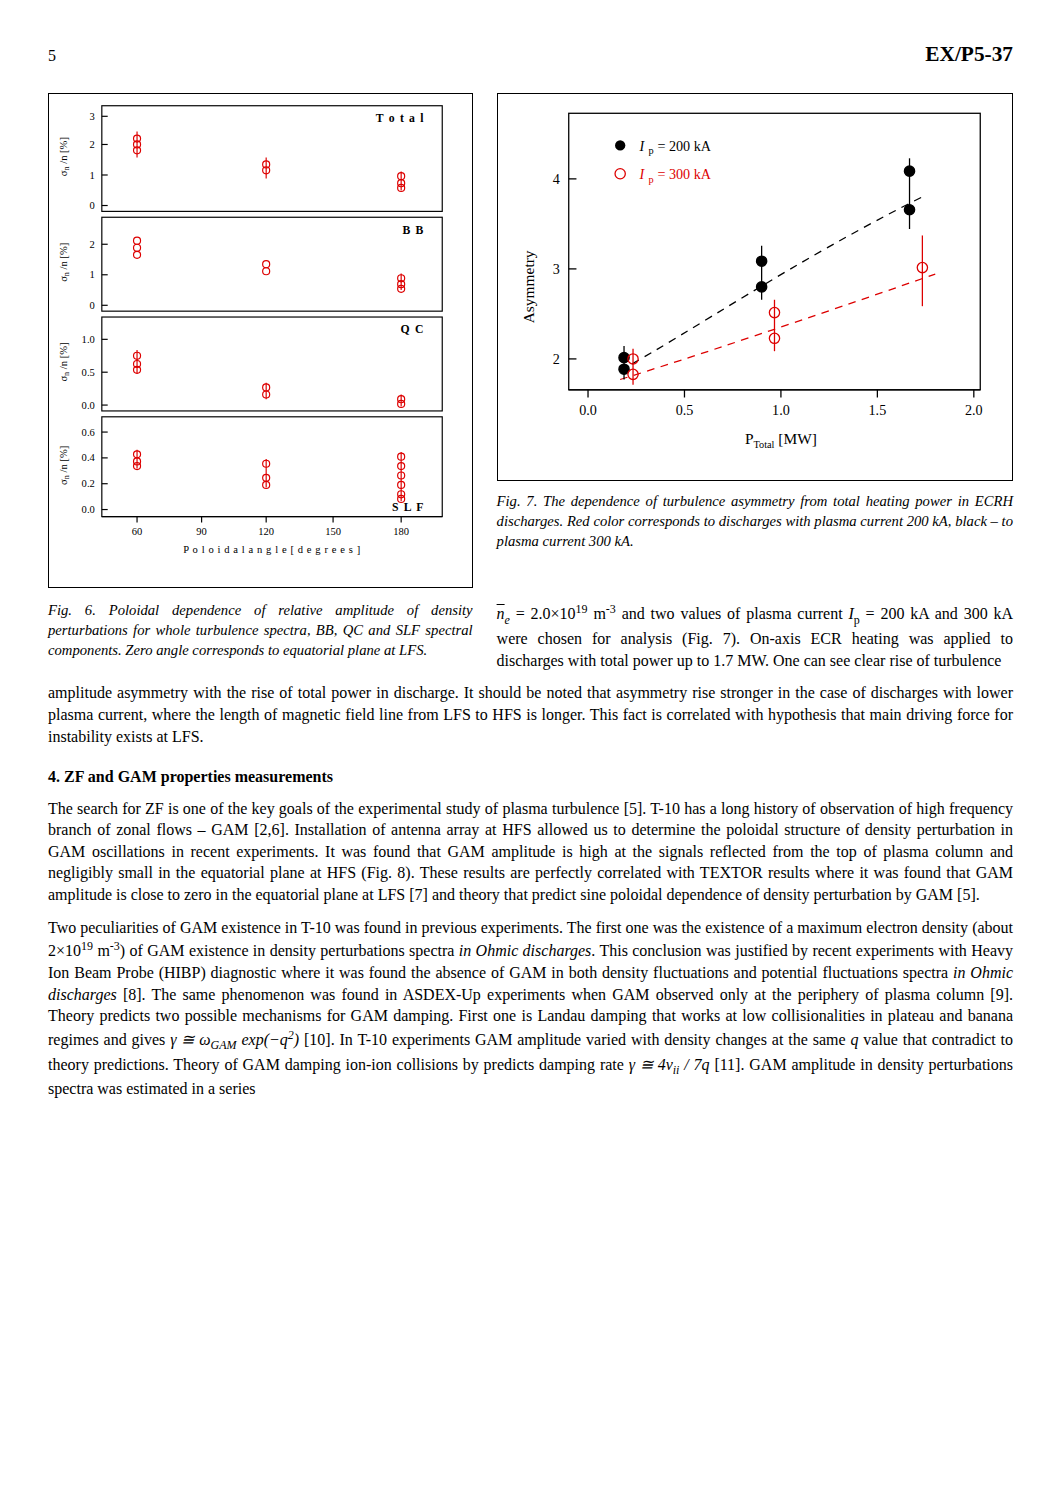5
EX/P5-37
T o t a l 0 1 2 3 σn /n [%] B B 0 1 2 σn /n [%] Q C 0.0 0.5 1.0 σn /n [%] S L F 0.0 0.2 0.4 0.6 σn /n [%] 60 90 120 150 180 P o l o i d a l a n g l e [ d e g r e e s ]
Ip = 200 kA Ip = 300 kA 4 3 2 Asymmetry 0.0 0.5 1.0 1.5 2.0 PTotal [MW]
Fig. 7. The dependence of turbulence asymmetry from total heating power in ECRH discharges. Red color corresponds to discharges with plasma current 200 kA, black – to plasma current 300 kA.
Fig. 6. Poloidal dependence of relative amplitude of density perturbations for whole turbulence spectra, BB, QC and SLF spectral components. Zero angle corresponds to equatorial plane at LFS.
ne = 2.0×1019 m-3 and two values of plasma current Ip = 200 kA and 300 kA were chosen for analysis (Fig. 7). On-axis ECR heating was applied to discharges with total power up to 1.7 MW. One can see clear rise of turbulence
amplitude asymmetry with the rise of total power in discharge. It should be noted that asymmetry rise stronger in the case of discharges with lower plasma current, where the length of magnetic field line from LFS to HFS is longer. This fact is correlated with hypothesis that main driving force for instability exists at LFS.
4. ZF and GAM properties measurements
The search for ZF is one of the key goals of the experimental study of plasma turbulence [5]. T-10 has a long history of observation of high frequency branch of zonal flows – GAM [2,6]. Installation of antenna array at HFS allowed us to determine the poloidal structure of density perturbation in GAM oscillations in recent experiments. It was found that GAM amplitude is high at the signals reflected from the top of plasma column and negligibly small in the equatorial plane at HFS (Fig. 8). These results are perfectly correlated with TEXTOR results where it was found that GAM amplitude is close to zero in the equatorial plane at LFS [7] and theory that predict sine poloidal dependence of density perturbation by GAM [5].
Two peculiarities of GAM existence in T-10 was found in previous experiments. The first one was the existence of a maximum electron density (about 2×1019 m-3) of GAM existence in density perturbations spectra in Ohmic discharges. This conclusion was justified by recent experiments with Heavy Ion Beam Probe (HIBP) diagnostic where it was found the absence of GAM in both density fluctuations and potential fluctuations spectra in Ohmic discharges [8]. The same phenomenon was found in ASDEX-Up experiments when GAM observed only at the periphery of plasma column [9]. Theory predicts two possible mechanisms for GAM damping. First one is Landau damping that works at low collisionalities in plateau and banana regimes and gives γ ≅ ωGAM exp(−q2) [10]. In T-10 experiments GAM amplitude varied with density changes at the same q value that contradict to theory predictions. Theory of GAM damping ion-ion collisions by predicts damping rate γ ≅ 4νii / 7q [11]. GAM amplitude in density perturbations spectra was estimated in a series